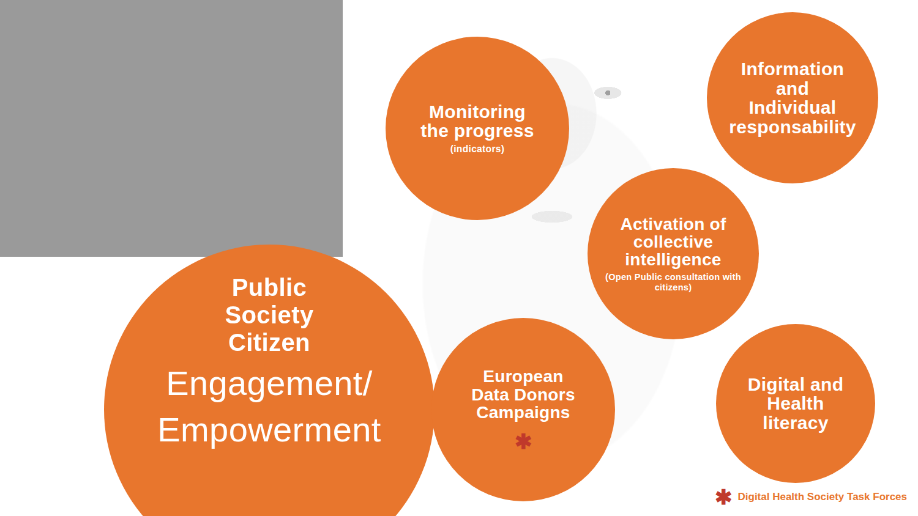photo
photo
photo
photo
photo
Public Society Citizen Engagement/ Empowerment
Monitoring
the progress (indicators)
Information
and
Individual
responsability
Activation of
collective
intelligence (Open Public consultation with citizens)
European
Data Donors
Campaigns ✱
Digital and
Health
literacy
✱ Digital Health Society Task Forces